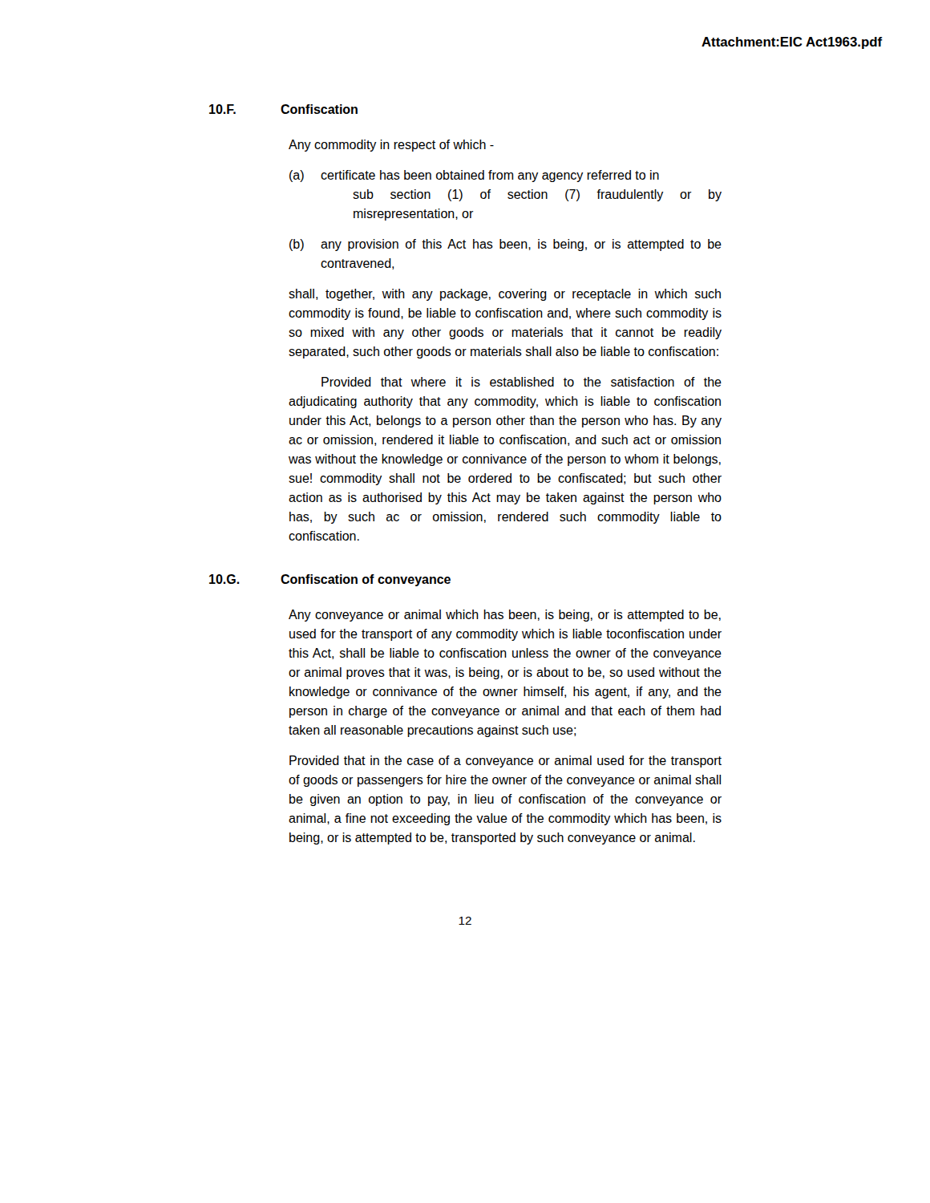Attachment:EIC Act1963.pdf
10.F. Confiscation
Any commodity in respect of which -
(a) certificate has been obtained from any agency referred to in sub section (1) of section (7) fraudulently or by misrepresentation, or
(b) any provision of this Act has been, is being, or is attempted to be contravened,
shall, together, with any package, covering or receptacle in which such commodity is found, be liable to confiscation and, where such commodity is so mixed with any other goods or materials that it cannot be readily separated, such other goods or materials shall also be liable to confiscation:
Provided that where it is established to the satisfaction of the adjudicating authority that any commodity, which is liable to confiscation under this Act, belongs to a person other than the person who has. By any ac or omission, rendered it liable to confiscation, and such act or omission was without the knowledge or connivance of the person to whom it belongs, sue! commodity shall not be ordered to be confiscated; but such other action as is authorised by this Act may be taken against the person who has, by such ac or omission, rendered such commodity liable to confiscation.
10.G. Confiscation of conveyance
Any conveyance or animal which has been, is being, or is attempted to be, used for the transport of any commodity which is liable toconfiscation under this Act, shall be liable to confiscation unless the owner of the conveyance or animal proves that it was, is being, or is about to be, so used without the knowledge or connivance of the owner himself, his agent, if any, and the person in charge of the conveyance or animal and that each of them had taken all reasonable precautions against such use;
Provided that in the case of a conveyance or animal used for the transport of goods or passengers for hire the owner of the conveyance or animal shall be given an option to pay, in lieu of confiscation of the conveyance or animal, a fine not exceeding the value of the commodity which has been, is being, or is attempted to be, transported by such conveyance or animal.
12